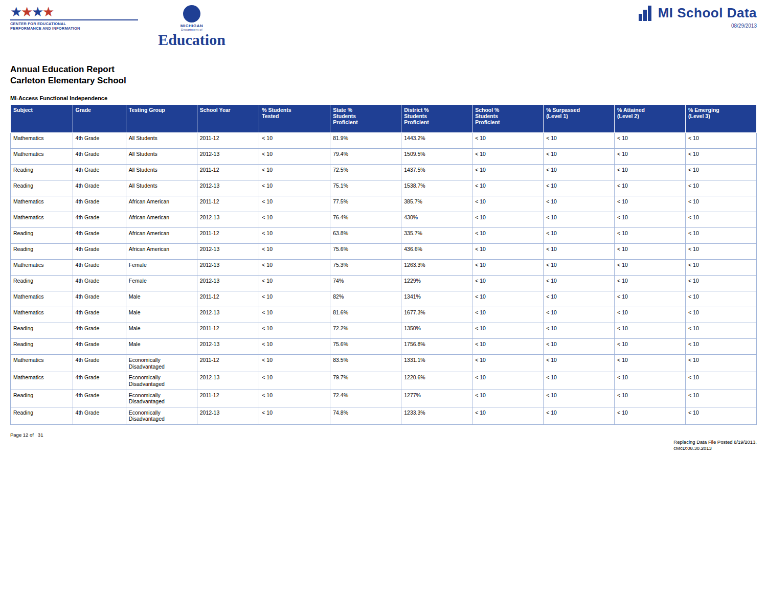★★★★
CENTER FOR EDUCATIONAL
PERFORMANCE AND INFORMATION
MICHIGAN
Department of
Education
MI School Data
08/29/2013
Annual Education Report
Carleton Elementary School
MI-Access Functional Independence
| Subject | Grade | Testing Group | School Year | % Students Tested | State % Students Proficient | District % Students Proficient | School % Students Proficient | % Surpassed (Level 1) | % Attained (Level 2) | % Emerging (Level 3) |
| --- | --- | --- | --- | --- | --- | --- | --- | --- | --- | --- |
| Mathematics | 4th Grade | All Students | 2011-12 | < 10 | 81.9% | 1443.2% | < 10 | < 10 | < 10 | < 10 |
| Mathematics | 4th Grade | All Students | 2012-13 | < 10 | 79.4% | 1509.5% | < 10 | < 10 | < 10 | < 10 |
| Reading | 4th Grade | All Students | 2011-12 | < 10 | 72.5% | 1437.5% | < 10 | < 10 | < 10 | < 10 |
| Reading | 4th Grade | All Students | 2012-13 | < 10 | 75.1% | 1538.7% | < 10 | < 10 | < 10 | < 10 |
| Mathematics | 4th Grade | African American | 2011-12 | < 10 | 77.5% | 385.7% | < 10 | < 10 | < 10 | < 10 |
| Mathematics | 4th Grade | African American | 2012-13 | < 10 | 76.4% | 430% | < 10 | < 10 | < 10 | < 10 |
| Reading | 4th Grade | African American | 2011-12 | < 10 | 63.8% | 335.7% | < 10 | < 10 | < 10 | < 10 |
| Reading | 4th Grade | African American | 2012-13 | < 10 | 75.6% | 436.6% | < 10 | < 10 | < 10 | < 10 |
| Mathematics | 4th Grade | Female | 2012-13 | < 10 | 75.3% | 1263.3% | < 10 | < 10 | < 10 | < 10 |
| Reading | 4th Grade | Female | 2012-13 | < 10 | 74% | 1229% | < 10 | < 10 | < 10 | < 10 |
| Mathematics | 4th Grade | Male | 2011-12 | < 10 | 82% | 1341% | < 10 | < 10 | < 10 | < 10 |
| Mathematics | 4th Grade | Male | 2012-13 | < 10 | 81.6% | 1677.3% | < 10 | < 10 | < 10 | < 10 |
| Reading | 4th Grade | Male | 2011-12 | < 10 | 72.2% | 1350% | < 10 | < 10 | < 10 | < 10 |
| Reading | 4th Grade | Male | 2012-13 | < 10 | 75.6% | 1756.8% | < 10 | < 10 | < 10 | < 10 |
| Mathematics | 4th Grade | Economically Disadvantaged | 2011-12 | < 10 | 83.5% | 1331.1% | < 10 | < 10 | < 10 | < 10 |
| Mathematics | 4th Grade | Economically Disadvantaged | 2012-13 | < 10 | 79.7% | 1220.6% | < 10 | < 10 | < 10 | < 10 |
| Reading | 4th Grade | Economically Disadvantaged | 2011-12 | < 10 | 72.4% | 1277% | < 10 | < 10 | < 10 | < 10 |
| Reading | 4th Grade | Economically Disadvantaged | 2012-13 | < 10 | 74.8% | 1233.3% | < 10 | < 10 | < 10 | < 10 |
Page 12 of 31
Replacing Data File Posted 8/19/2013.
cMcD:08.30.2013